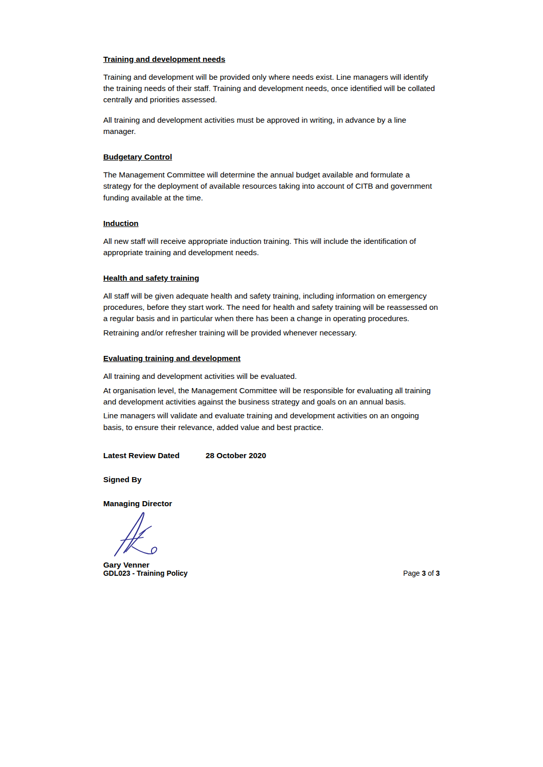Training and development needs
Training and development will be provided only where needs exist. Line managers will identify the training needs of their staff. Training and development needs, once identified will be collated centrally and priorities assessed.
All training and development activities must be approved in writing, in advance by a line manager.
Budgetary Control
The Management Committee will determine the annual budget available and formulate a strategy for the deployment of available resources taking into account of CITB and government funding available at the time.
Induction
All new staff will receive appropriate induction training. This will include the identification of appropriate training and development needs.
Health and safety training
All staff will be given adequate health and safety training, including information on emergency procedures, before they start work. The need for health and safety training will be reassessed on a regular basis and in particular when there has been a change in operating procedures.
Retraining and/or refresher training will be provided whenever necessary.
Evaluating training and development
All training and development activities will be evaluated.
At organisation level, the Management Committee will be responsible for evaluating all training and development activities against the business strategy and goals on an annual basis.
Line managers will validate and evaluate training and development activities on an ongoing basis, to ensure their relevance, added value and best practice.
Latest Review Dated28 October 2020
Signed By
Managing Director
Gary Venner
GDL023 - Training Policy Page 3 of 3